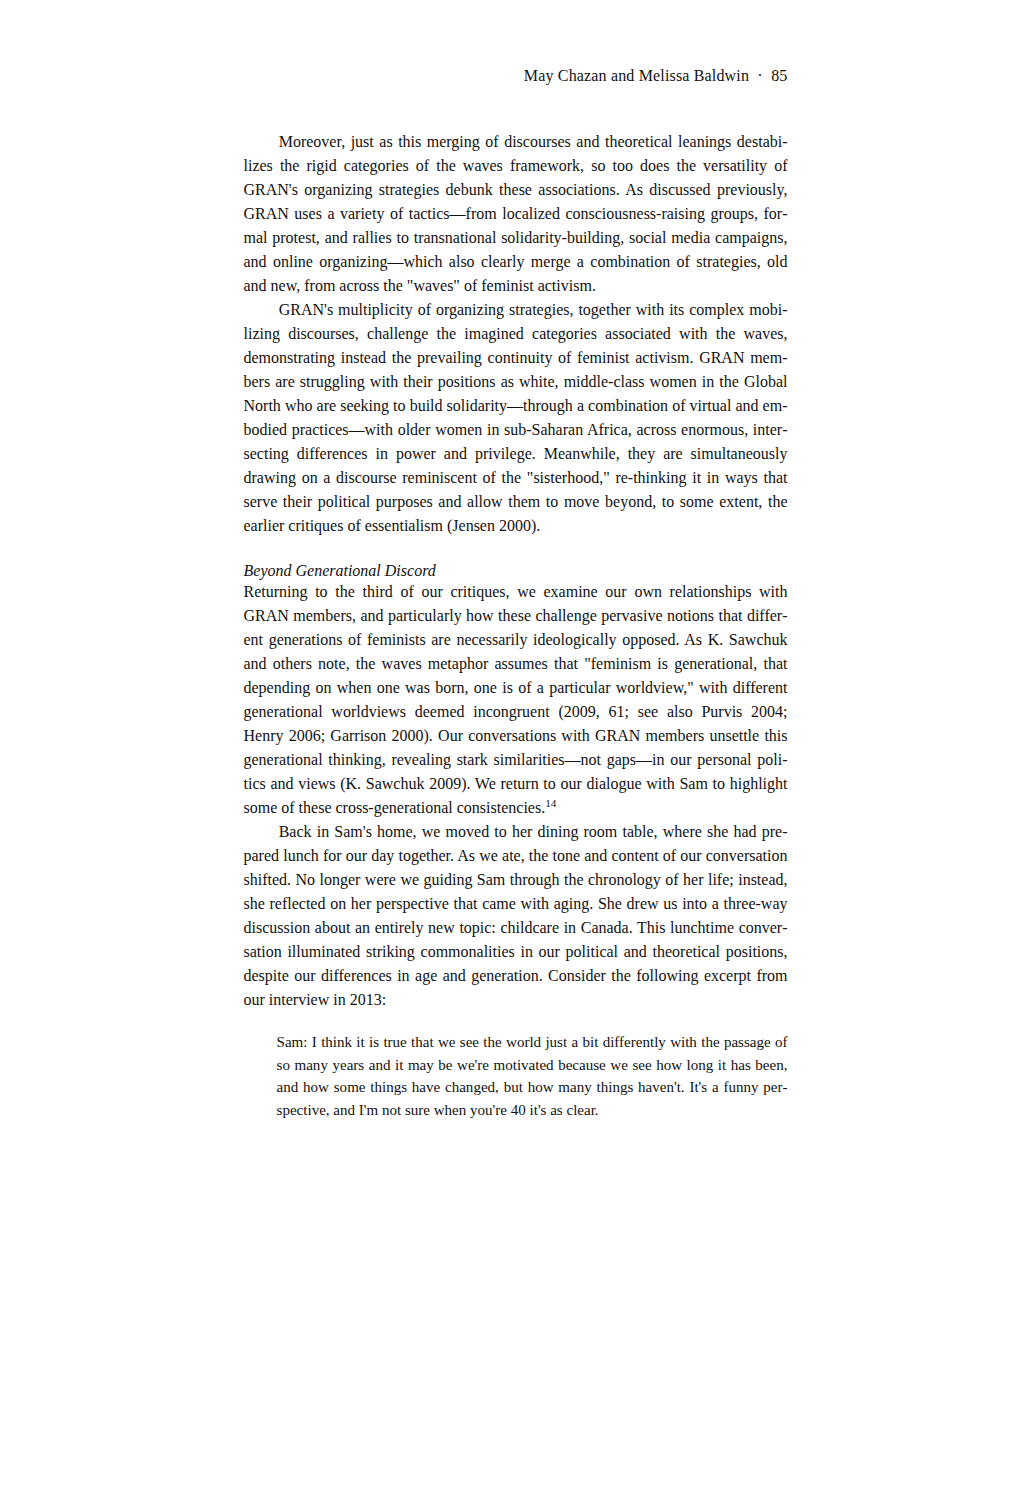May Chazan and Melissa Baldwin · 85
Moreover, just as this merging of discourses and theoretical leanings destabilizes the rigid categories of the waves framework, so too does the versatility of GRAN's organizing strategies debunk these associations. As discussed previously, GRAN uses a variety of tactics—from localized consciousness-raising groups, formal protest, and rallies to transnational solidarity-building, social media campaigns, and online organizing—which also clearly merge a combination of strategies, old and new, from across the "waves" of feminist activism.
GRAN's multiplicity of organizing strategies, together with its complex mobilizing discourses, challenge the imagined categories associated with the waves, demonstrating instead the prevailing continuity of feminist activism. GRAN members are struggling with their positions as white, middle-class women in the Global North who are seeking to build solidarity—through a combination of virtual and embodied practices—with older women in sub-Saharan Africa, across enormous, intersecting differences in power and privilege. Meanwhile, they are simultaneously drawing on a discourse reminiscent of the "sisterhood," re-thinking it in ways that serve their political purposes and allow them to move beyond, to some extent, the earlier critiques of essentialism (Jensen 2000).
Beyond Generational Discord
Returning to the third of our critiques, we examine our own relationships with GRAN members, and particularly how these challenge pervasive notions that different generations of feminists are necessarily ideologically opposed. As K. Sawchuk and others note, the waves metaphor assumes that "feminism is generational, that depending on when one was born, one is of a particular worldview," with different generational worldviews deemed incongruent (2009, 61; see also Purvis 2004; Henry 2006; Garrison 2000). Our conversations with GRAN members unsettle this generational thinking, revealing stark similarities—not gaps—in our personal politics and views (K. Sawchuk 2009). We return to our dialogue with Sam to highlight some of these cross-generational consistencies.14
Back in Sam's home, we moved to her dining room table, where she had prepared lunch for our day together. As we ate, the tone and content of our conversation shifted. No longer were we guiding Sam through the chronology of her life; instead, she reflected on her perspective that came with aging. She drew us into a three-way discussion about an entirely new topic: childcare in Canada. This lunchtime conversation illuminated striking commonalities in our political and theoretical positions, despite our differences in age and generation. Consider the following excerpt from our interview in 2013:
Sam: I think it is true that we see the world just a bit differently with the passage of so many years and it may be we're motivated because we see how long it has been, and how some things have changed, but how many things haven't. It's a funny perspective, and I'm not sure when you're 40 it's as clear.